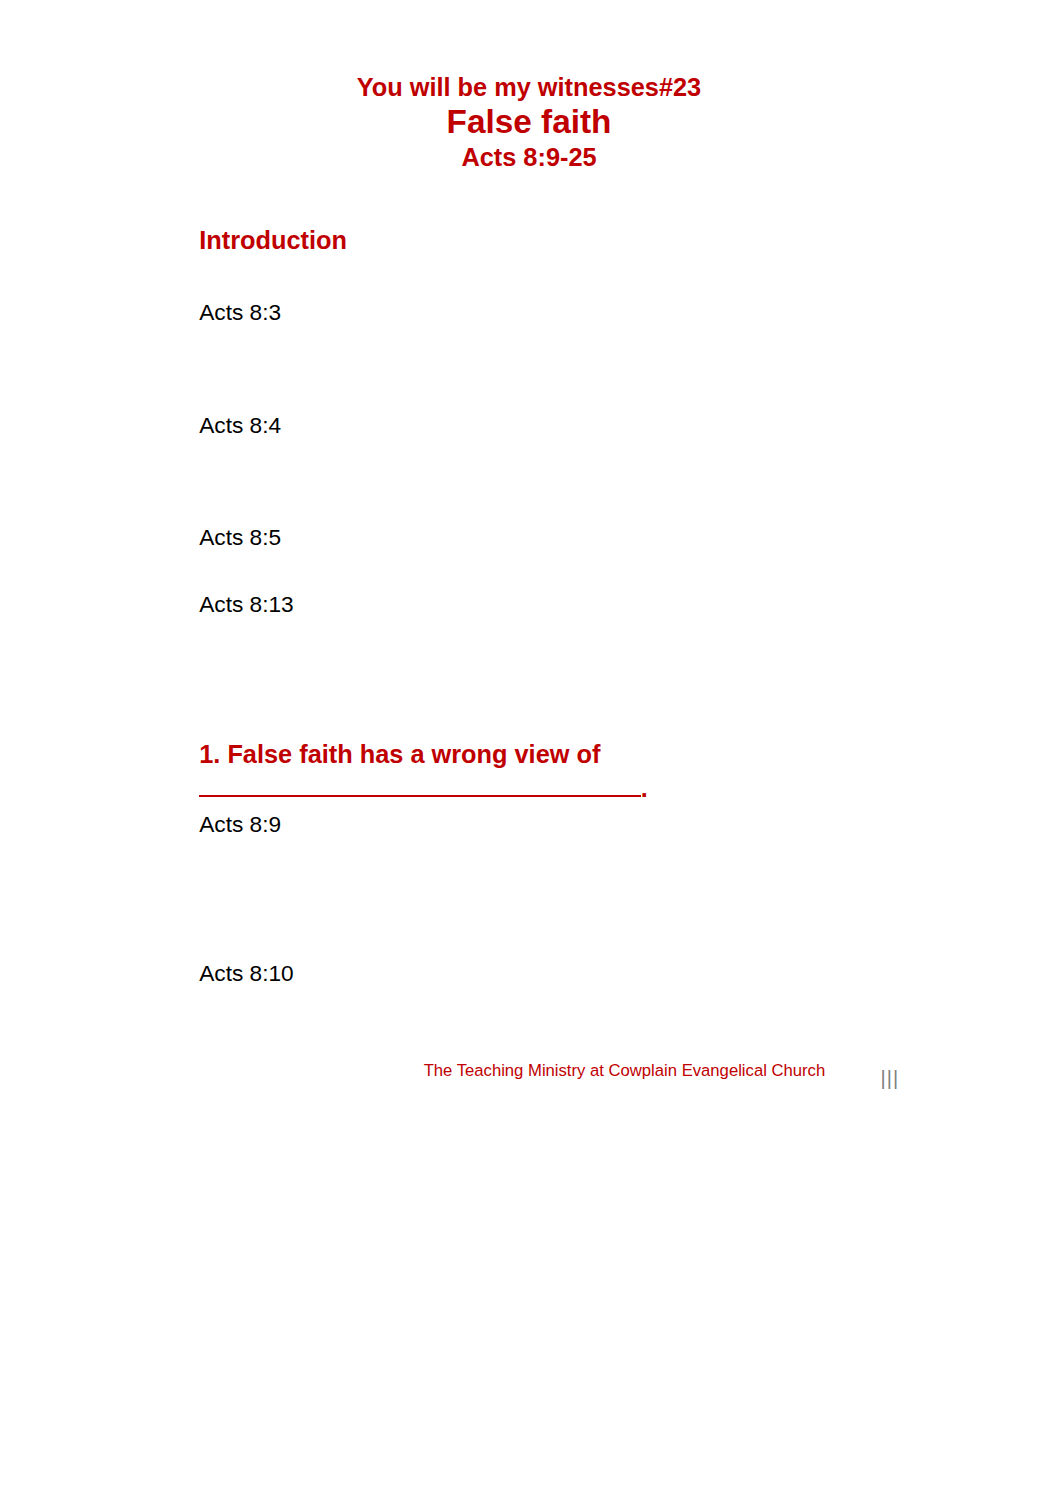You will be my witnesses#23
False faith
Acts 8:9-25
Introduction
Acts 8:3
Acts 8:4
Acts 8:5
Acts 8:13
1. False faith has a wrong view of .
Acts 8:9
Acts 8:10
The Teaching Ministry at Cowplain Evangelical Church
|||